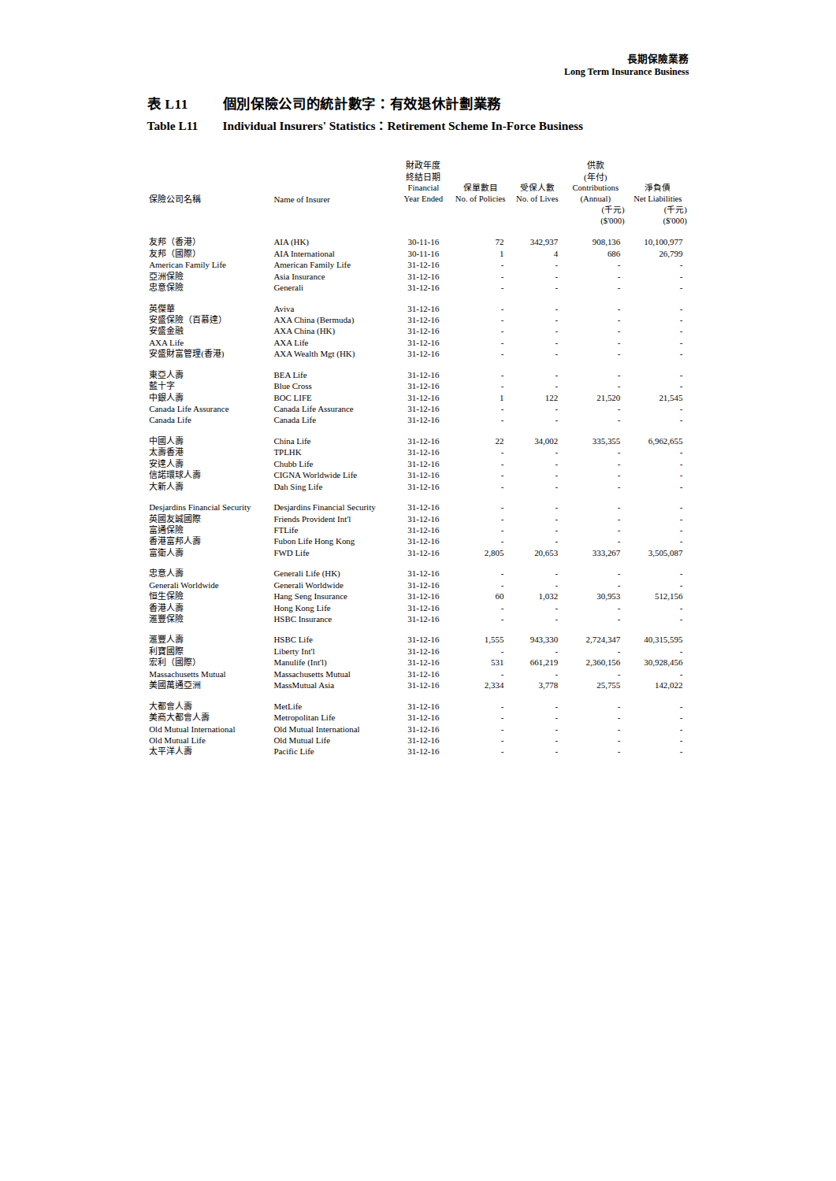長期保險業務
Long Term Insurance Business
表 L11個別保險公司的統計數字：有效退休計劃業務
Table L11 Individual Insurers' Statistics：Retirement Scheme In-Force Business
| | | 財政年度 終結日期 | | | 供款 (年付) | |
| --- | --- | --- | --- | --- | --- | --- |
| 保險公司名稱 | Name of Insurer | Financial Year Ended | 保單數目 No. of Policies | 受保人數 No. of Lives | Contributions (Annual) | 淨負債 Net Liabilities |
| | (千元) ($'000) | (千元) ($'000) |
| 友邦（香港） | AIA (HK) | 30-11-16 | 72 | 342,937 | 908,136 | 10,100,977 |
| 友邦（國際） | AIA International | 30-11-16 | 1 | 4 | 686 | 26,799 |
| American Family Life | American Family Life | 31-12-16 | - | - | - | - |
| 亞洲保險 | Asia Insurance | 31-12-16 | - | - | - | - |
| 忠意保險 | Generali | 31-12-16 | - | - | - | - |
| 英傑華 | Aviva | 31-12-16 | - | - | - | - |
| 安盛保險（百慕達） | AXA China (Bermuda) | 31-12-16 | - | - | - | - |
| 安盛金融 | AXA China (HK) | 31-12-16 | - | - | - | - |
| AXA Life | AXA Life | 31-12-16 | - | - | - | - |
| 安盛財富管理(香港) | AXA Wealth Mgt (HK) | 31-12-16 | - | - | - | - |
| 東亞人壽 | BEA Life | 31-12-16 | - | - | - | - |
| 藍十字 | Blue Cross | 31-12-16 | - | - | - | - |
| 中銀人壽 | BOC LIFE | 31-12-16 | 1 | 122 | 21,520 | 21,545 |
| Canada Life Assurance | Canada Life Assurance | 31-12-16 | - | - | - | - |
| Canada Life | Canada Life | 31-12-16 | - | - | - | - |
| 中國人壽 | China Life | 31-12-16 | 22 | 34,002 | 335,355 | 6,962,655 |
| 太壽香港 | TPLHK | 31-12-16 | - | - | - | - |
| 安達人壽 | Chubb Life | 31-12-16 | - | - | - | - |
| 信諾環球人壽 | CIGNA Worldwide Life | 31-12-16 | - | - | - | - |
| 大新人壽 | Dah Sing Life | 31-12-16 | - | - | - | - |
| Desjardins Financial Security | Desjardins Financial Security | 31-12-16 | - | - | - | - |
| 英國友誠國際 | Friends Provident Int'l | 31-12-16 | - | - | - | - |
| 富通保險 | FTLife | 31-12-16 | - | - | - | - |
| 香港富邦人壽 | Fubon Life Hong Kong | 31-12-16 | - | - | - | - |
| 富衛人壽 | FWD Life | 31-12-16 | 2,805 | 20,653 | 333,267 | 3,505,087 |
| 忠意人壽 | Generali Life (HK) | 31-12-16 | - | - | - | - |
| Generali Worldwide | Generali Worldwide | 31-12-16 | - | - | - | - |
| 恒生保險 | Hang Seng Insurance | 31-12-16 | 60 | 1,032 | 30,953 | 512,156 |
| 香港人壽 | Hong Kong Life | 31-12-16 | - | - | - | - |
| 滙豐保險 | HSBC Insurance | 31-12-16 | - | - | - | - |
| 滙豐人壽 | HSBC Life | 31-12-16 | 1,555 | 943,330 | 2,724,347 | 40,315,595 |
| 利寶國際 | Liberty Int'l | 31-12-16 | - | - | - | - |
| 宏利（國際） | Manulife (Int'l) | 31-12-16 | 531 | 661,219 | 2,360,156 | 30,928,456 |
| Massachusetts Mutual | Massachusetts Mutual | 31-12-16 | - | - | - | - |
| 美國萬通亞洲 | MassMutual Asia | 31-12-16 | 2,334 | 3,778 | 25,755 | 142,022 |
| 大都會人壽 | MetLife | 31-12-16 | - | - | - | - |
| 美商大都會人壽 | Metropolitan Life | 31-12-16 | - | - | - | - |
| Old Mutual International | Old Mutual International | 31-12-16 | - | - | - | - |
| Old Mutual Life | Old Mutual Life | 31-12-16 | - | - | - | - |
| 太平洋人壽 | Pacific Life | 31-12-16 | - | - | - | - |